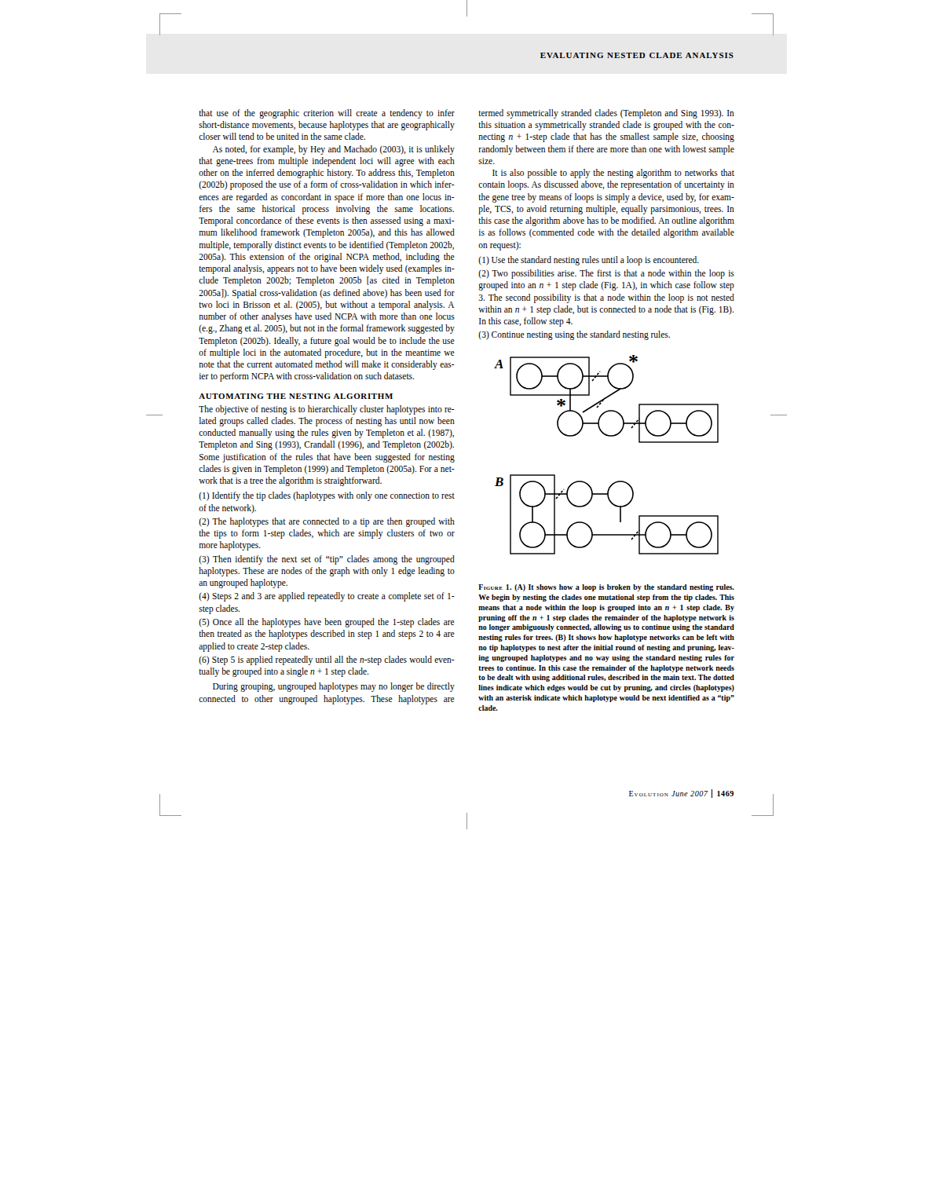Evaluating Nested Clade Analysis
that use of the geographic criterion will create a tendency to infer short-distance movements, because haplotypes that are geographically closer will tend to be united in the same clade.
As noted, for example, by Hey and Machado (2003), it is unlikely that gene-trees from multiple independent loci will agree with each other on the inferred demographic history. To address this, Templeton (2002b) proposed the use of a form of cross-validation in which inferences are regarded as concordant in space if more than one locus infers the same historical process involving the same locations. Temporal concordance of these events is then assessed using a maximum likelihood framework (Templeton 2005a), and this has allowed multiple, temporally distinct events to be identified (Templeton 2002b, 2005a). This extension of the original NCPA method, including the temporal analysis, appears not to have been widely used (examples include Templeton 2002b; Templeton 2005b [as cited in Templeton 2005a]). Spatial cross-validation (as defined above) has been used for two loci in Brisson et al. (2005), but without a temporal analysis. A number of other analyses have used NCPA with more than one locus (e.g., Zhang et al. 2005), but not in the formal framework suggested by Templeton (2002b). Ideally, a future goal would be to include the use of multiple loci in the automated procedure, but in the meantime we note that the current automated method will make it considerably easier to perform NCPA with cross-validation on such datasets.
Automating the Nesting Algorithm
The objective of nesting is to hierarchically cluster haplotypes into related groups called clades. The process of nesting has until now been conducted manually using the rules given by Templeton et al. (1987), Templeton and Sing (1993), Crandall (1996), and Templeton (2002b). Some justification of the rules that have been suggested for nesting clades is given in Templeton (1999) and Templeton (2005a). For a network that is a tree the algorithm is straightforward.
(1) Identify the tip clades (haplotypes with only one connection to rest of the network).
(2) The haplotypes that are connected to a tip are then grouped with the tips to form 1-step clades, which are simply clusters of two or more haplotypes.
(3) Then identify the next set of “tip” clades among the ungrouped haplotypes. These are nodes of the graph with only 1 edge leading to an ungrouped haplotype.
(4) Steps 2 and 3 are applied repeatedly to create a complete set of 1-step clades.
(5) Once all the haplotypes have been grouped the 1-step clades are then treated as the haplotypes described in step 1 and steps 2 to 4 are applied to create 2-step clades.
(6) Step 5 is applied repeatedly until all the n-step clades would eventually be grouped into a single n + 1 step clade.
During grouping, ungrouped haplotypes may no longer be directly connected to other ungrouped haplotypes. These haplotypes are termed symmetrically stranded clades (Templeton and Sing 1993). In this situation a symmetrically stranded clade is grouped with the connecting n + 1-step clade that has the smallest sample size, choosing randomly between them if there are more than one with lowest sample size.
It is also possible to apply the nesting algorithm to networks that contain loops. As discussed above, the representation of uncertainty in the gene tree by means of loops is simply a device, used by, for example, TCS, to avoid returning multiple, equally parsimonious, trees. In this case the algorithm above has to be modified. An outline algorithm is as follows (commented code with the detailed algorithm available on request):
(1) Use the standard nesting rules until a loop is encountered.
(2) Two possibilities arise. The first is that a node within the loop is grouped into an n + 1 step clade (Fig. 1A), in which case follow step 3. The second possibility is that a node within the loop is not nested within an n + 1 step clade, but is connected to a node that is (Fig. 1B). In this case, follow step 4.
(3) Continue nesting using the standard nesting rules.
A * * B
Figure 1. (A) It shows how a loop is broken by the standard nesting rules. We begin by nesting the clades one mutational step from the tip clades. This means that a node within the loop is grouped into an n + 1 step clade. By pruning off the n + 1 step clades the remainder of the haplotype network is no longer ambiguously connected, allowing us to continue using the standard nesting rules for trees. (B) It shows how haplotype networks can be left with no tip haplotypes to nest after the initial round of nesting and pruning, leaving ungrouped haplotypes and no way using the standard nesting rules for trees to continue. In this case the remainder of the haplotype network needs to be dealt with using additional rules, described in the main text. The dotted lines indicate which edges would be cut by pruning, and circles (haplotypes) with an asterisk indicate which haplotype would be next identified as a “tip” clade.
Evolution June 20071469